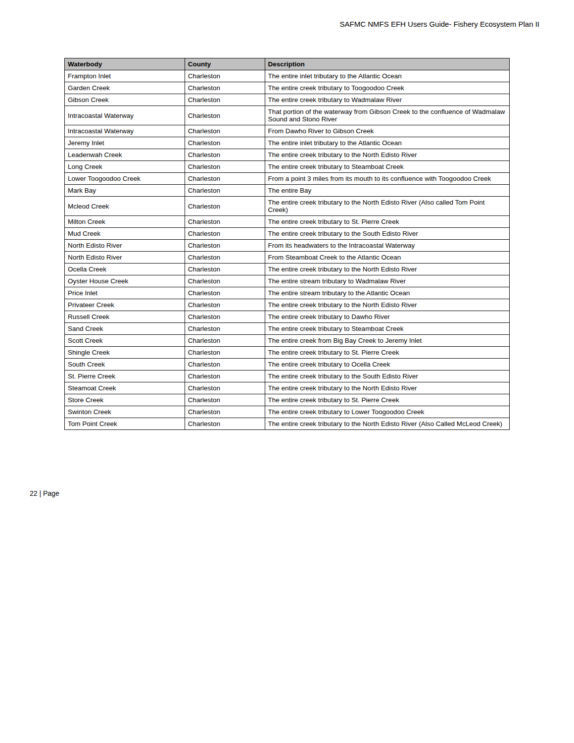SAFMC NMFS EFH Users Guide- Fishery Ecosystem Plan II
| Waterbody | County | Description |
| --- | --- | --- |
| Frampton Inlet | Charleston | The entire inlet tributary to the Atlantic Ocean |
| Garden Creek | Charleston | The entire creek tributary to Toogoodoo Creek |
| Gibson Creek | Charleston | The entire creek tributary to Wadmalaw River |
| Intracoastal Waterway | Charleston | That portion of the waterway from Gibson Creek to the confluence of Wadmalaw Sound and Stono River |
| Intracoastal Waterway | Charleston | From Dawho River to Gibson Creek |
| Jeremy Inlet | Charleston | The entire inlet tributary to the Atlantic Ocean |
| Leadenwah Creek | Charleston | The entire creek tributary to the North Edisto River |
| Long Creek | Charleston | The entire creek tributary to Steamboat Creek |
| Lower Toogoodoo Creek | Charleston | From a point 3 miles from its mouth to its confluence with Toogoodoo Creek |
| Mark Bay | Charleston | The entire Bay |
| Mcleod Creek | Charleston | The entire creek tributary to the North Edisto River (Also called Tom Point Creek) |
| Milton Creek | Charleston | The entire creek tributary to St. Pierre Creek |
| Mud Creek | Charleston | The entire creek tributary to the South Edisto River |
| North Edisto River | Charleston | From its headwaters to the Intracoastal Waterway |
| North Edisto River | Charleston | From Steamboat Creek to the Atlantic Ocean |
| Ocella Creek | Charleston | The entire creek tributary to the North Edisto River |
| Oyster House Creek | Charleston | The entire stream tributary to Wadmalaw River |
| Price Inlet | Charleston | The entire stream tributary to the Atlantic Ocean |
| Privateer Creek | Charleston | The entire creek tributary to the North Edisto River |
| Russell Creek | Charleston | The entire creek tributary to Dawho River |
| Sand Creek | Charleston | The entire creek tributary to Steamboat Creek |
| Scott Creek | Charleston | The entire creek from Big Bay Creek to Jeremy Inlet |
| Shingle Creek | Charleston | The entire creek tributary to St. Pierre Creek |
| South Creek | Charleston | The entire creek tributary to Ocella Creek |
| St. Pierre Creek | Charleston | The entire creek tributary to the South Edisto River |
| Steamoat Creek | Charleston | The entire creek tributary to the North Edisto River |
| Store Creek | Charleston | The entire creek tributary to St. Pierre Creek |
| Swinton Creek | Charleston | The entire creek tributary to Lower Toogoodoo Creek |
| Tom Point Creek | Charleston | The entire creek tributary to the North Edisto River (Also Called McLeod Creek) |
22 | Page